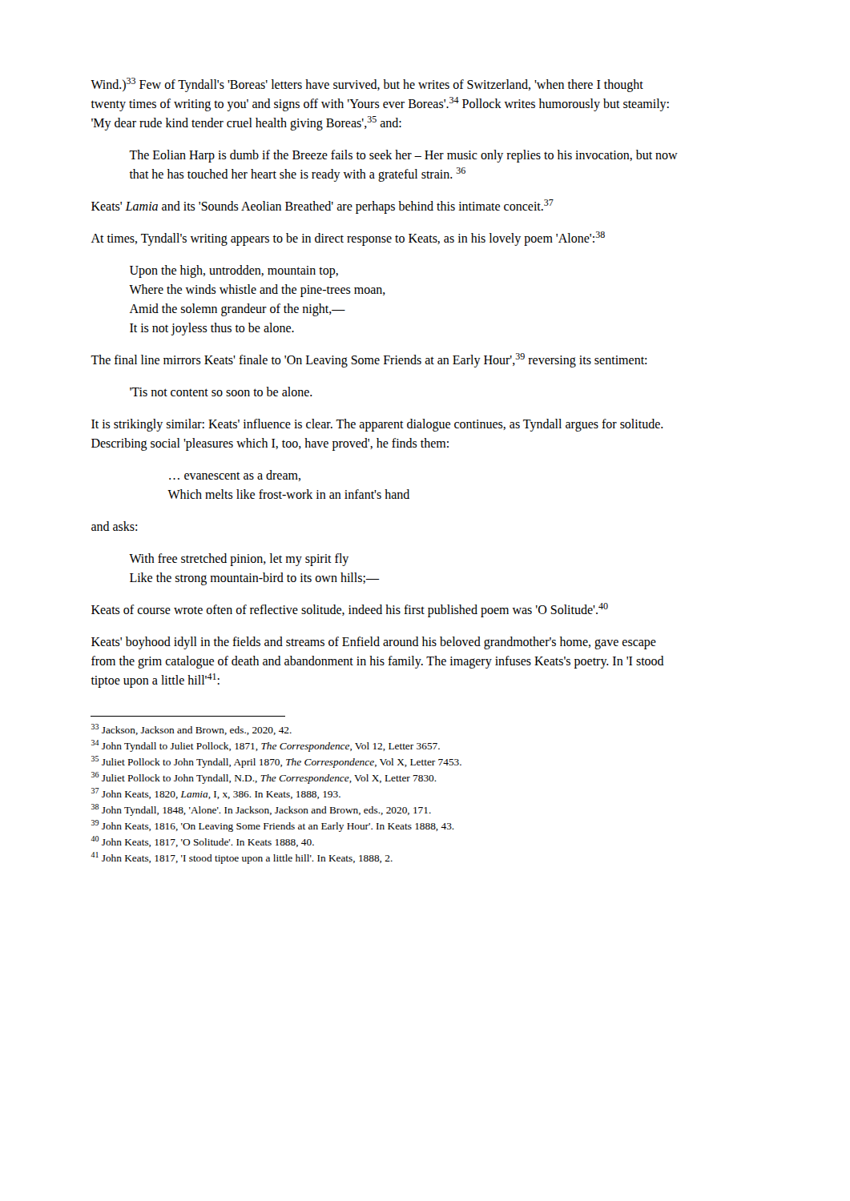Wind.)33 Few of Tyndall's 'Boreas' letters have survived, but he writes of Switzerland, 'when there I thought twenty times of writing to you' and signs off with 'Yours ever Boreas'.34 Pollock writes humorously but steamily: 'My dear rude kind tender cruel health giving Boreas',35 and:
The Eolian Harp is dumb if the Breeze fails to seek her – Her music only replies to his invocation, but now that he has touched her heart she is ready with a grateful strain. 36
Keats' Lamia and its 'Sounds Aeolian Breathed' are perhaps behind this intimate conceit.37
At times, Tyndall's writing appears to be in direct response to Keats, as in his lovely poem 'Alone':38
Upon the high, untrodden, mountain top, Where the winds whistle and the pine-trees moan, Amid the solemn grandeur of the night,— It is not joyless thus to be alone.
The final line mirrors Keats' finale to 'On Leaving Some Friends at an Early Hour',39 reversing its sentiment:
'Tis not content so soon to be alone.
It is strikingly similar: Keats' influence is clear. The apparent dialogue continues, as Tyndall argues for solitude. Describing social 'pleasures which I, too, have proved', he finds them:
… evanescent as a dream, Which melts like frost-work in an infant's hand
and asks:
With free stretched pinion, let my spirit fly Like the strong mountain-bird to its own hills;—
Keats of course wrote often of reflective solitude, indeed his first published poem was 'O Solitude'.40
Keats' boyhood idyll in the fields and streams of Enfield around his beloved grandmother's home, gave escape from the grim catalogue of death and abandonment in his family. The imagery infuses Keats's poetry. In 'I stood tiptoe upon a little hill'41:
33 Jackson, Jackson and Brown, eds., 2020, 42.
34 John Tyndall to Juliet Pollock, 1871, The Correspondence, Vol 12, Letter 3657.
35 Juliet Pollock to John Tyndall, April 1870, The Correspondence, Vol X, Letter 7453.
36 Juliet Pollock to John Tyndall, N.D., The Correspondence, Vol X, Letter 7830.
37 John Keats, 1820, Lamia, I, x, 386. In Keats, 1888, 193.
38 John Tyndall, 1848, 'Alone'. In Jackson, Jackson and Brown, eds., 2020, 171.
39 John Keats, 1816, 'On Leaving Some Friends at an Early Hour'. In Keats 1888, 43.
40 John Keats, 1817, 'O Solitude'. In Keats 1888, 40.
41 John Keats, 1817, 'I stood tiptoe upon a little hill'. In Keats, 1888, 2.